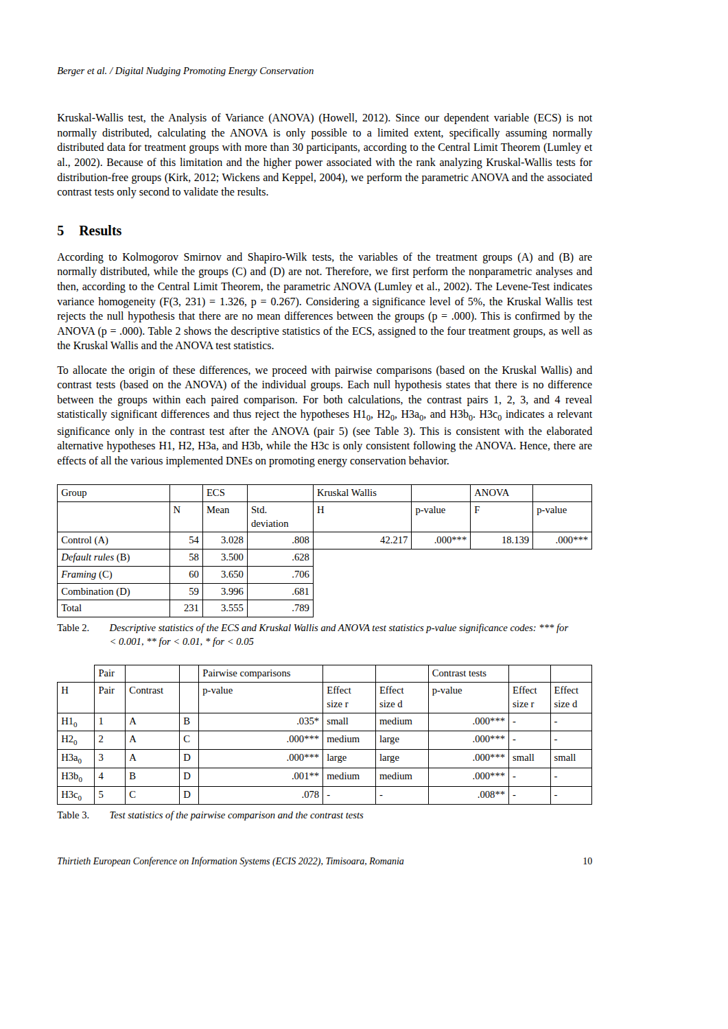Berger et al. / Digital Nudging Promoting Energy Conservation
Kruskal-Wallis test, the Analysis of Variance (ANOVA) (Howell, 2012). Since our dependent variable (ECS) is not normally distributed, calculating the ANOVA is only possible to a limited extent, specifically assuming normally distributed data for treatment groups with more than 30 participants, according to the Central Limit Theorem (Lumley et al., 2002). Because of this limitation and the higher power associated with the rank analyzing Kruskal-Wallis tests for distribution-free groups (Kirk, 2012; Wickens and Keppel, 2004), we perform the parametric ANOVA and the associated contrast tests only second to validate the results.
5 Results
According to Kolmogorov Smirnov and Shapiro-Wilk tests, the variables of the treatment groups (A) and (B) are normally distributed, while the groups (C) and (D) are not. Therefore, we first perform the nonparametric analyses and then, according to the Central Limit Theorem, the parametric ANOVA (Lumley et al., 2002). The Levene-Test indicates variance homogeneity (F(3, 231) = 1.326, p = 0.267). Considering a significance level of 5%, the Kruskal Wallis test rejects the null hypothesis that there are no mean differences between the groups (p = .000). This is confirmed by the ANOVA (p = .000). Table 2 shows the descriptive statistics of the ECS, assigned to the four treatment groups, as well as the Kruskal Wallis and the ANOVA test statistics.
To allocate the origin of these differences, we proceed with pairwise comparisons (based on the Kruskal Wallis) and contrast tests (based on the ANOVA) of the individual groups. Each null hypothesis states that there is no difference between the groups within each paired comparison. For both calculations, the contrast pairs 1, 2, 3, and 4 reveal statistically significant differences and thus reject the hypotheses H10, H20, H3a0, and H3b0. H3c0 indicates a relevant significance only in the contrast test after the ANOVA (pair 5) (see Table 3). This is consistent with the elaborated alternative hypotheses H1, H2, H3a, and H3b, while the H3c is only consistent following the ANOVA. Hence, there are effects of all the various implemented DNEs on promoting energy conservation behavior.
| Group | | ECS | | Kruskal Wallis | | ANOVA | |
| | N | Mean | Std. deviation | H | p-value | F | p-value |
| Control (A) | 54 | 3.028 | .808 | 42.217 | .000*** | 18.139 | .000*** |
| Default rules (B) | 58 | 3.500 | .628 | | | | |
| Framing (C) | 60 | 3.650 | .706 | | | | |
| Combination (D) | 59 | 3.996 | .681 | | | | |
| Total | 231 | 3.555 | .789 | | | | |
Table 2. Descriptive statistics of the ECS and Kruskal Wallis and ANOVA test statistics p-value significance codes: *** for < 0.001, ** for < 0.01, * for < 0.05
| | Pair | | | Pairwise comparisons | | | Contrast tests | | |
| H | Pair | Contrast | | p-value | Effect size r | Effect size d | p-value | Effect size r | Effect size d |
| H1 0 | 1 | A | B | .035* | small | medium | .000*** | - | - |
| H2 0 | 2 | A | C | .000*** | medium | large | .000*** | - | - |
| H3a 0 | 3 | A | D | .000*** | large | large | .000*** | small | small |
| H3b 0 | 4 | B | D | .001** | medium | medium | .000*** | - | - |
| H3c 0 | 5 | C | D | .078 | - | - | .008** | - | - |
Table 3. Test statistics of the pairwise comparison and the contrast tests
Thirtieth European Conference on Information Systems (ECIS 2022), Timisoara, Romania 10